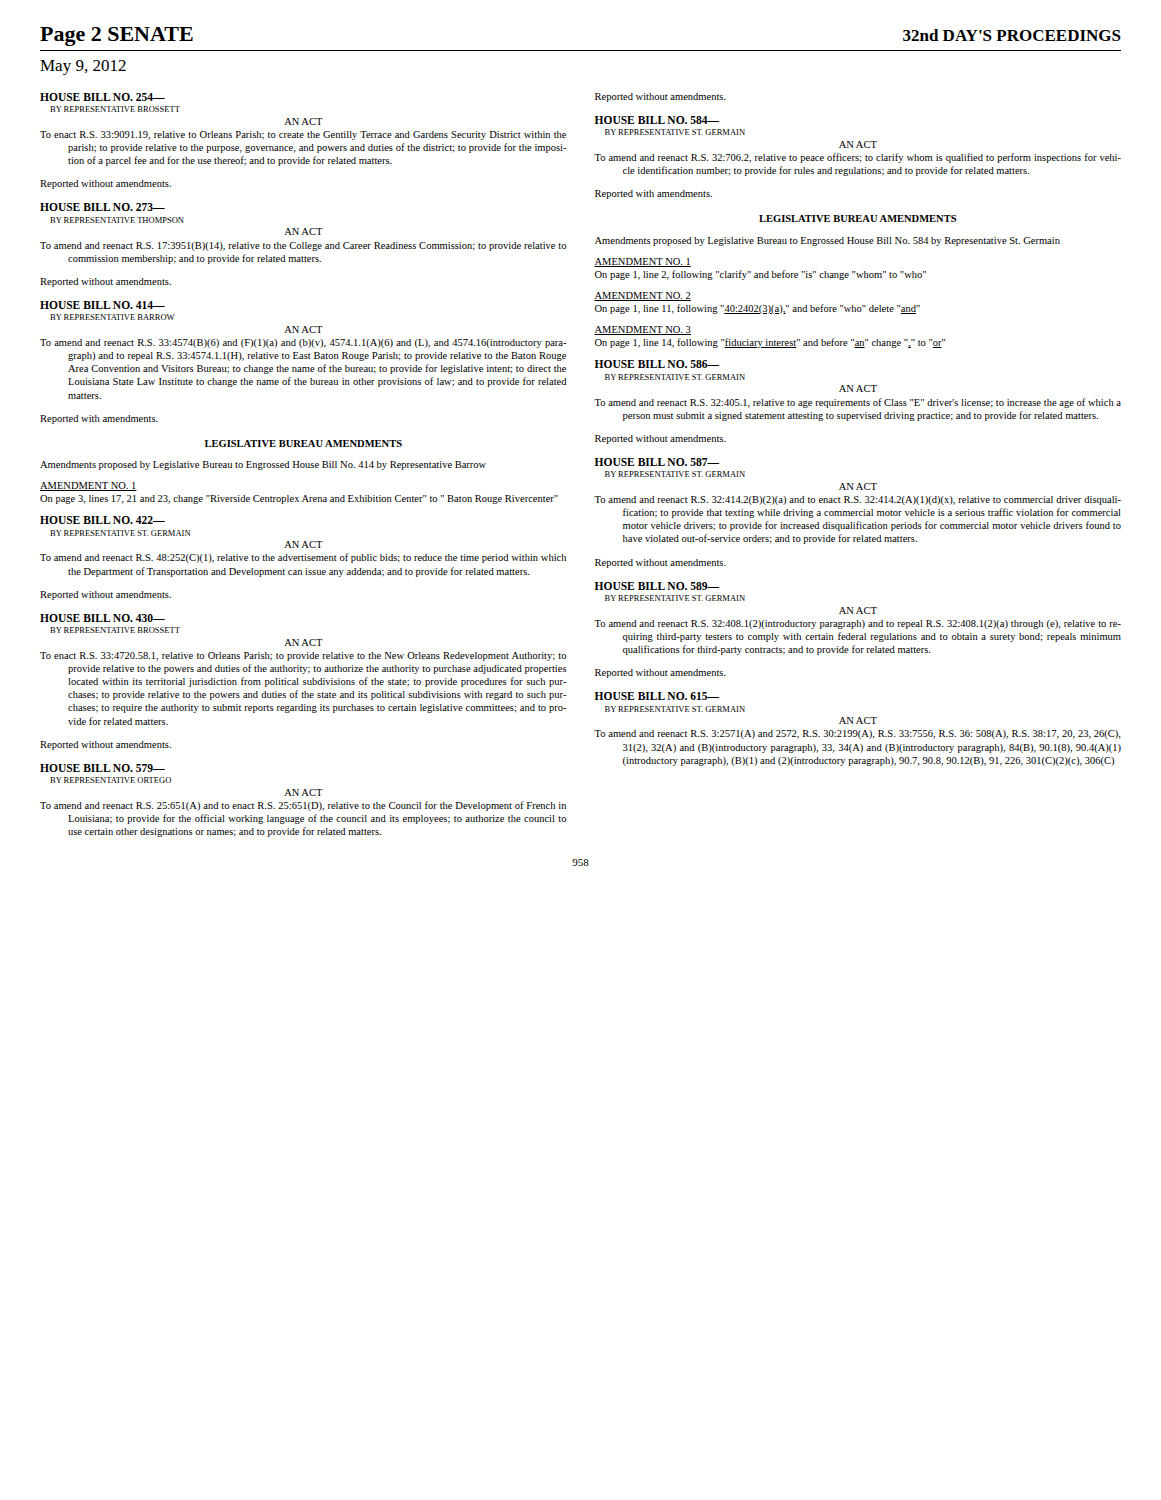Page 2 SENATE
32nd DAY'S PROCEEDINGS
May 9, 2012
HOUSE BILL NO. 254—
BY REPRESENTATIVE BROSSETT
AN ACT
To enact R.S. 33:9091.19, relative to Orleans Parish; to create the Gentilly Terrace and Gardens Security District within the parish; to provide relative to the purpose, governance, and powers and duties of the district; to provide for the imposition of a parcel fee and for the use thereof; and to provide for related matters.
Reported without amendments.
HOUSE BILL NO. 273—
BY REPRESENTATIVE THOMPSON
AN ACT
To amend and reenact R.S. 17:3951(B)(14), relative to the College and Career Readiness Commission; to provide relative to commission membership; and to provide for related matters.
Reported without amendments.
HOUSE BILL NO. 414—
BY REPRESENTATIVE BARROW
AN ACT
To amend and reenact R.S. 33:4574(B)(6) and (F)(1)(a) and (b)(v), 4574.1.1(A)(6) and (L), and 4574.16(introductory paragraph) and to repeal R.S. 33:4574.1.1(H), relative to East Baton Rouge Parish; to provide relative to the Baton Rouge Area Convention and Visitors Bureau; to change the name of the bureau; to provide for legislative intent; to direct the Louisiana State Law Institute to change the name of the bureau in other provisions of law; and to provide for related matters.
Reported with amendments.
LEGISLATIVE BUREAU AMENDMENTS
Amendments proposed by Legislative Bureau to Engrossed House Bill No. 414 by Representative Barrow
AMENDMENT NO. 1
On page 3, lines 17, 21 and 23, change "Riverside Centroplex Arena and Exhibition Center" to " Baton Rouge Rivercenter"
HOUSE BILL NO. 422—
BY REPRESENTATIVE ST. GERMAIN
AN ACT
To amend and reenact R.S. 48:252(C)(1), relative to the advertisement of public bids; to reduce the time period within which the Department of Transportation and Development can issue any addenda; and to provide for related matters.
Reported without amendments.
HOUSE BILL NO. 430—
BY REPRESENTATIVE BROSSETT
AN ACT
To enact R.S. 33:4720.58.1, relative to Orleans Parish; to provide relative to the New Orleans Redevelopment Authority; to provide relative to the powers and duties of the authority; to authorize the authority to purchase adjudicated properties located within its territorial jurisdiction from political subdivisions of the state; to provide procedures for such purchases; to provide relative to the powers and duties of the state and its political subdivisions with regard to such purchases; to require the authority to submit reports regarding its purchases to certain legislative committees; and to provide for related matters.
Reported without amendments.
HOUSE BILL NO. 579—
BY REPRESENTATIVE ORTEGO
AN ACT
To amend and reenact R.S. 25:651(A) and to enact R.S. 25:651(D), relative to the Council for the Development of French in Louisiana; to provide for the official working language of the council and its employees; to authorize the council to use certain other designations or names; and to provide for related matters.
Reported without amendments.
HOUSE BILL NO. 584—
BY REPRESENTATIVE ST. GERMAIN
AN ACT
To amend and reenact R.S. 32:706.2, relative to peace officers; to clarify whom is qualified to perform inspections for vehicle identification number; to provide for rules and regulations; and to provide for related matters.
Reported with amendments.
LEGISLATIVE BUREAU AMENDMENTS
Amendments proposed by Legislative Bureau to Engrossed House Bill No. 584 by Representative St. Germain
AMENDMENT NO. 1
On page 1, line 2, following "clarify" and before "is" change "whom" to "who"
AMENDMENT NO. 2
On page 1, line 11, following "40:2402(3)(a)," and before "who" delete "and"
AMENDMENT NO. 3
On page 1, line 14, following "fiduciary interest" and before "an" change "," to "or"
HOUSE BILL NO. 586—
BY REPRESENTATIVE ST. GERMAIN
AN ACT
To amend and reenact R.S. 32:405.1, relative to age requirements of Class "E" driver's license; to increase the age of which a person must submit a signed statement attesting to supervised driving practice; and to provide for related matters.
Reported without amendments.
HOUSE BILL NO. 587—
BY REPRESENTATIVE ST. GERMAIN
AN ACT
To amend and reenact R.S. 32:414.2(B)(2)(a) and to enact R.S. 32:414.2(A)(1)(d)(x), relative to commercial driver disqualification; to provide that texting while driving a commercial motor vehicle is a serious traffic violation for commercial motor vehicle drivers; to provide for increased disqualification periods for commercial motor vehicle drivers found to have violated out-of-service orders; and to provide for related matters.
Reported without amendments.
HOUSE BILL NO. 589—
BY REPRESENTATIVE ST. GERMAIN
AN ACT
To amend and reenact R.S. 32:408.1(2)(introductory paragraph) and to repeal R.S. 32:408.1(2)(a) through (e), relative to requiring third-party testers to comply with certain federal regulations and to obtain a surety bond; repeals minimum qualifications for third-party contracts; and to provide for related matters.
Reported without amendments.
HOUSE BILL NO. 615—
BY REPRESENTATIVE ST. GERMAIN
AN ACT
To amend and reenact R.S. 3:2571(A) and 2572, R.S. 30:2199(A), R.S. 33:7556, R.S. 36: 508(A), R.S. 38:17, 20, 23, 26(C), 31(2), 32(A) and (B)(introductory paragraph), 33, 34(A) and (B)(introductory paragraph), 84(B), 90.1(8), 90.4(A)(1)(introductory paragraph), (B)(1) and (2)(introductory paragraph), 90.7, 90.8, 90.12(B), 91, 226, 301(C)(2)(c), 306(C)
958